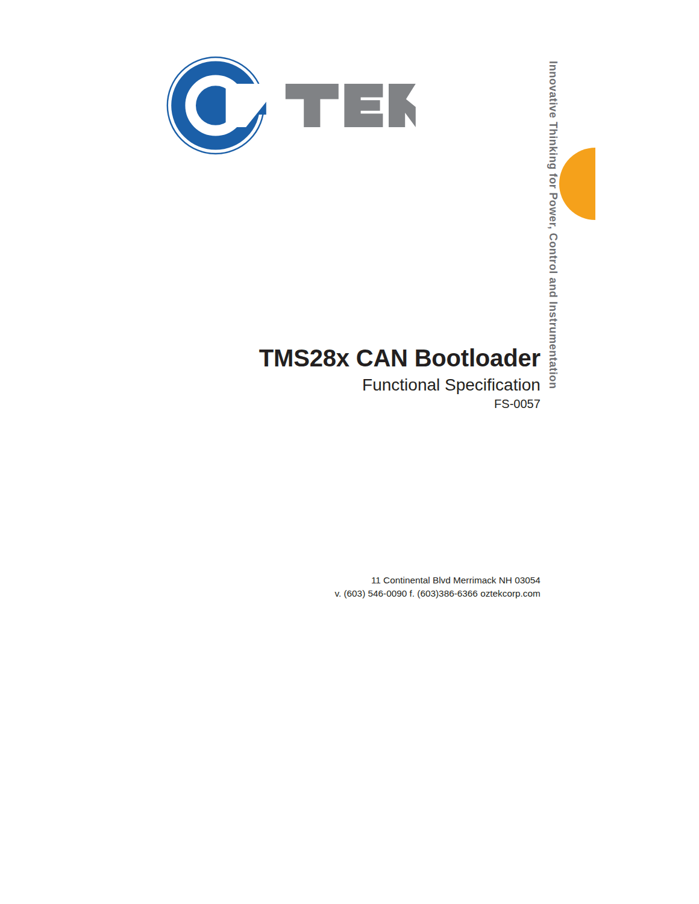Innovative Thinking for Power, Control and Instrumentation
TMS28x CAN Bootloader
Functional Specification
FS-0057
11 Continental Blvd Merrimack NH 03054
v. (603) 546-0090 f. (603)386-6366 oztekcorp.com